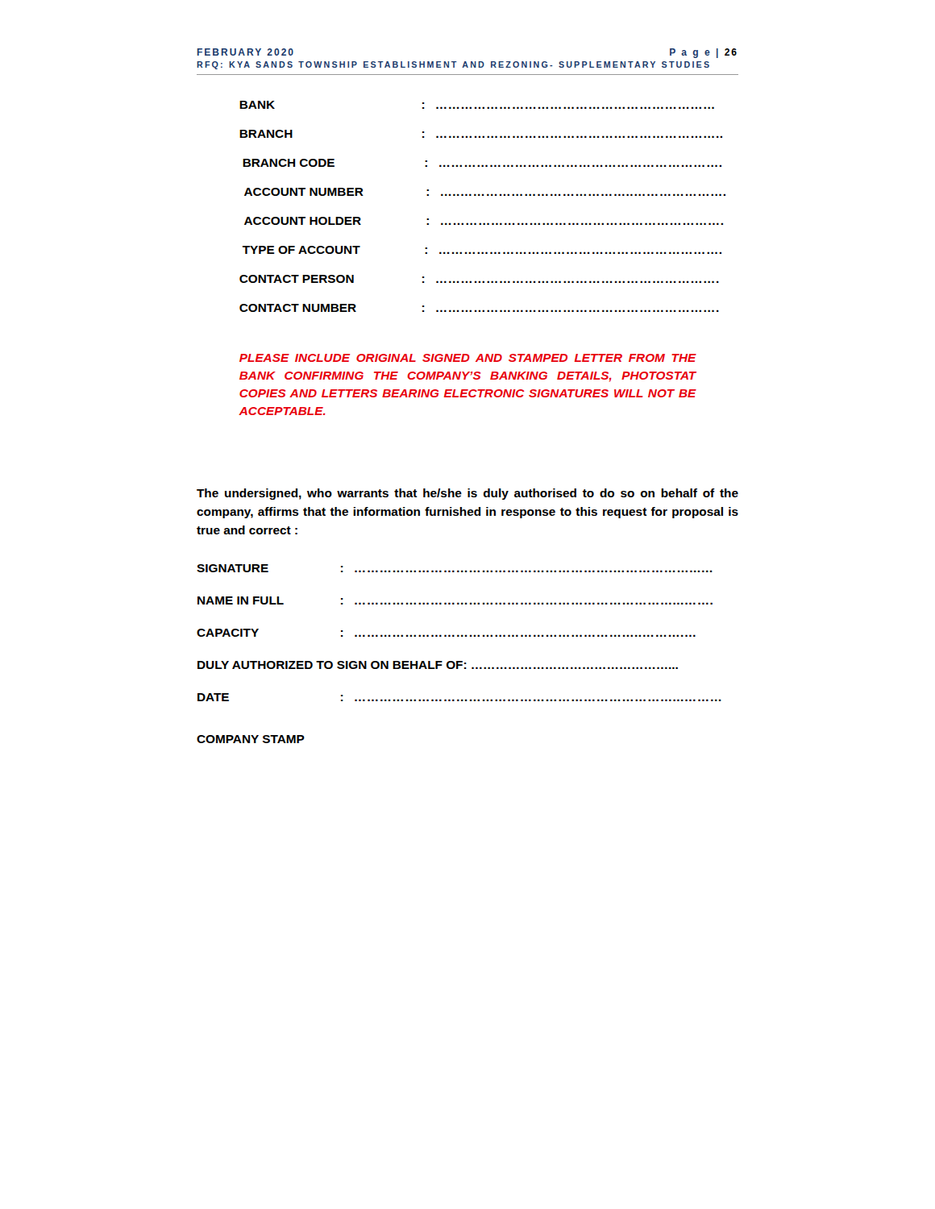FEBRUARY 2020
P a g e | 26
RFQ: KYA SANDS TOWNSHIP ESTABLISHMENT AND REZONING- SUPPLEMENTARY STUDIES
BANK
:
…………………………………………………………
BRANCH
:
…………………………………………………………..
BRANCH CODE
:
………………………………………………………….
ACCOUNT NUMBER
:
…..…………………………………..………………….
ACCOUNT HOLDER
:
………………………………………………………….
TYPE OF ACCOUNT
:
………………………………………………………….
CONTACT PERSON
:
………………………………………………………….
CONTACT NUMBER
:
………………………………………………………….
PLEASE INCLUDE ORIGINAL SIGNED AND STAMPED LETTER FROM THE BANK CONFIRMING THE COMPANY’S BANKING DETAILS, PHOTOSTAT COPIES AND LETTERS BEARING ELECTRONIC SIGNATURES WILL NOT BE ACCEPTABLE.
The undersigned, who warrants that he/she is duly authorised to do so on behalf of the company, affirms that the information furnished in response to this request for proposal is true and correct :
SIGNATURE
:
…………………………………………………….………………...…
NAME IN FULL
:
…………………………………………………………………...…….
CAPACITY
:
…………………………………………………………..……….…
DULY AUTHORIZED TO SIGN ON BEHALF OF: …………………………………………...
DATE
:
…………………………………………………………………...………
COMPANY STAMP